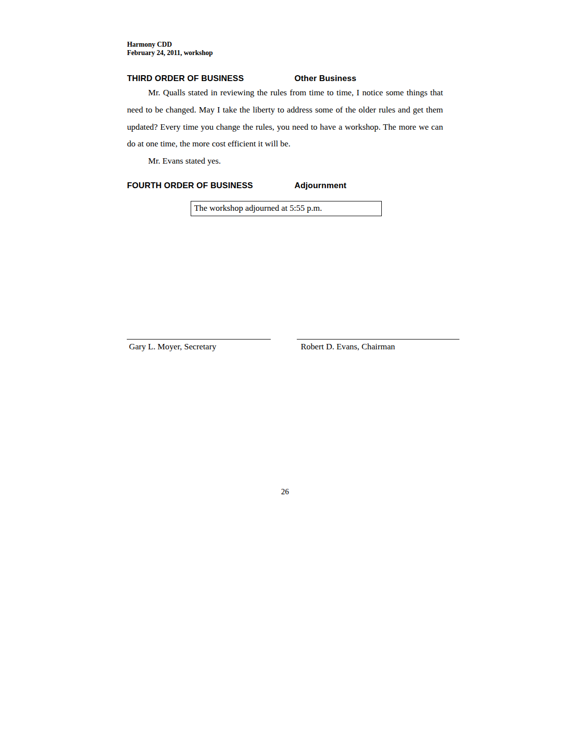Harmony CDD
February 24, 2011, workshop
THIRD ORDER OF BUSINESS
Other Business
Mr. Qualls stated in reviewing the rules from time to time, I notice some things that need to be changed. May I take the liberty to address some of the older rules and get them updated? Every time you change the rules, you need to have a workshop. The more we can do at one time, the more cost efficient it will be.
Mr. Evans stated yes.
FOURTH ORDER OF BUSINESS
Adjournment
The workshop adjourned at 5:55 p.m.
Gary L. Moyer, Secretary
Robert D. Evans, Chairman
26